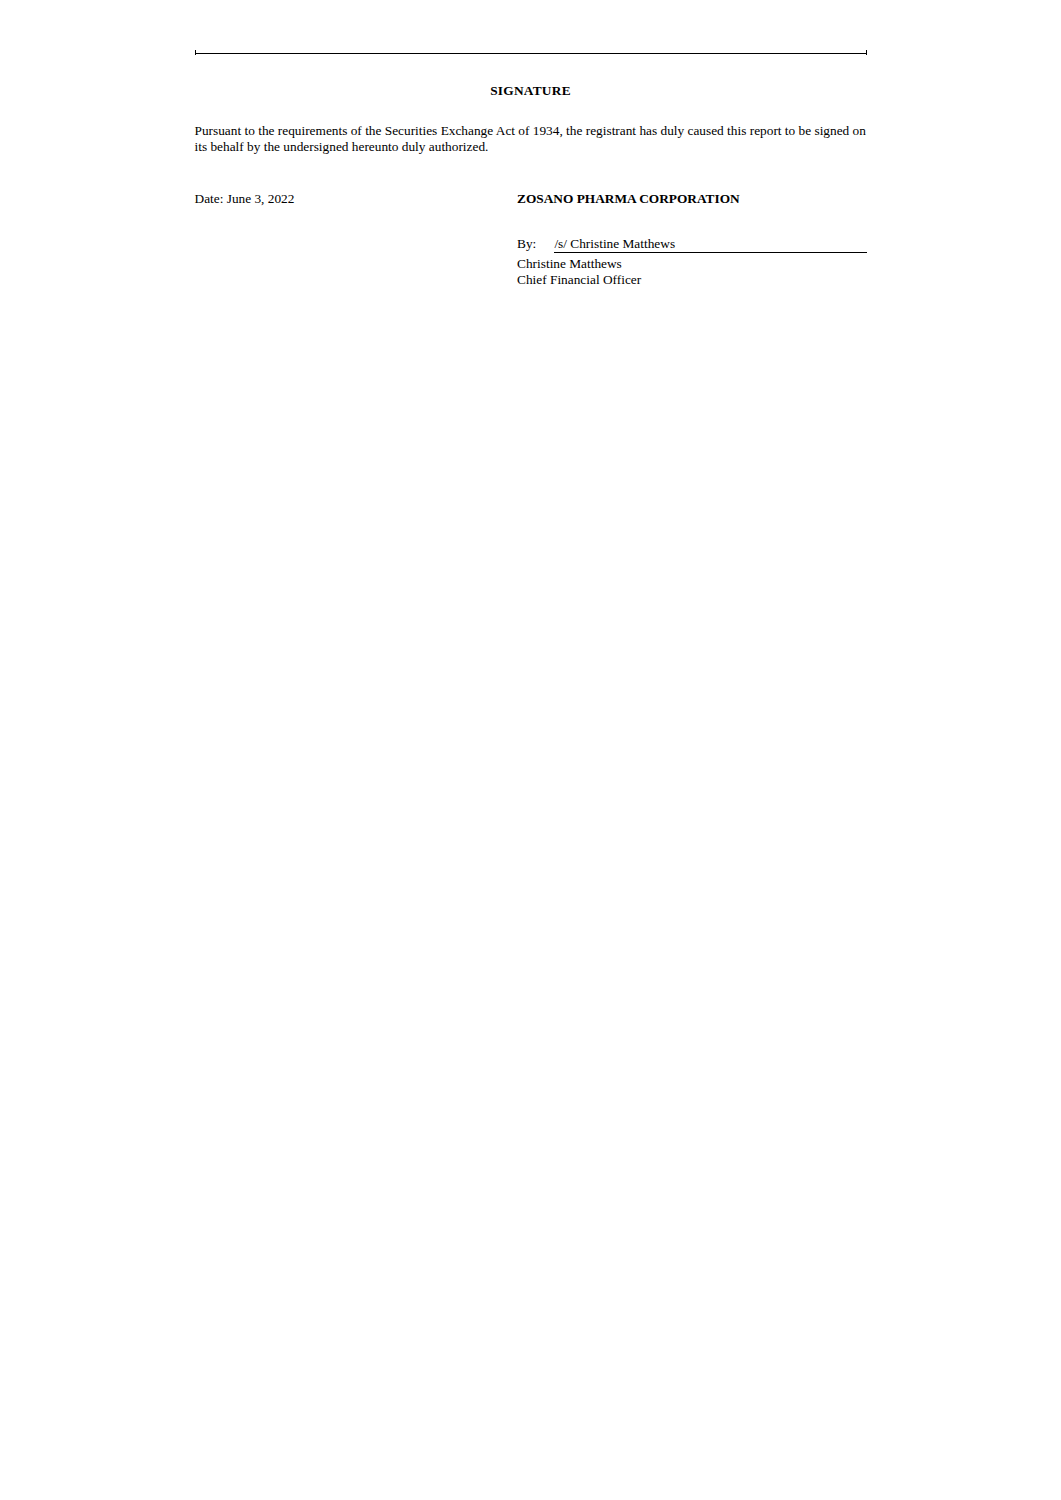SIGNATURE
Pursuant to the requirements of the Securities Exchange Act of 1934, the registrant has duly caused this report to be signed on its behalf by the undersigned hereunto duly authorized.
| Date: June 3, 2022 | ZOSANO PHARMA CORPORATION |
| | / By: / /s/ Christine Matthews / Christine Matthews Chief Financial Officer |